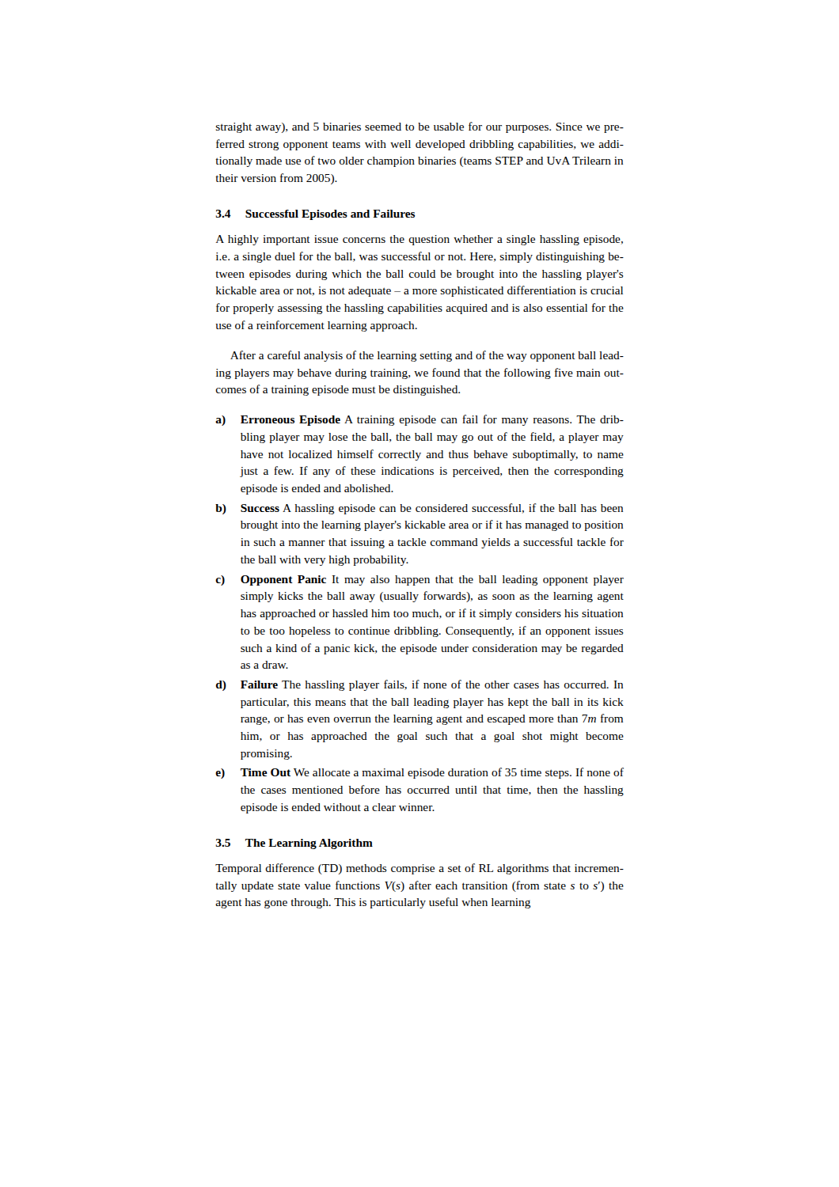straight away), and 5 binaries seemed to be usable for our purposes. Since we preferred strong opponent teams with well developed dribbling capabilities, we additionally made use of two older champion binaries (teams STEP and UvA Trilearn in their version from 2005).
3.4 Successful Episodes and Failures
A highly important issue concerns the question whether a single hassling episode, i.e. a single duel for the ball, was successful or not. Here, simply distinguishing between episodes during which the ball could be brought into the hassling player's kickable area or not, is not adequate – a more sophisticated differentiation is crucial for properly assessing the hassling capabilities acquired and is also essential for the use of a reinforcement learning approach.
After a careful analysis of the learning setting and of the way opponent ball leading players may behave during training, we found that the following five main outcomes of a training episode must be distinguished.
a) Erroneous Episode A training episode can fail for many reasons. The dribbling player may lose the ball, the ball may go out of the field, a player may have not localized himself correctly and thus behave suboptimally, to name just a few. If any of these indications is perceived, then the corresponding episode is ended and abolished.
b) Success A hassling episode can be considered successful, if the ball has been brought into the learning player's kickable area or if it has managed to position in such a manner that issuing a tackle command yields a successful tackle for the ball with very high probability.
c) Opponent Panic It may also happen that the ball leading opponent player simply kicks the ball away (usually forwards), as soon as the learning agent has approached or hassled him too much, or if it simply considers his situation to be too hopeless to continue dribbling. Consequently, if an opponent issues such a kind of a panic kick, the episode under consideration may be regarded as a draw.
d) Failure The hassling player fails, if none of the other cases has occurred. In particular, this means that the ball leading player has kept the ball in its kick range, or has even overrun the learning agent and escaped more than 7m from him, or has approached the goal such that a goal shot might become promising.
e) Time Out We allocate a maximal episode duration of 35 time steps. If none of the cases mentioned before has occurred until that time, then the hassling episode is ended without a clear winner.
3.5 The Learning Algorithm
Temporal difference (TD) methods comprise a set of RL algorithms that incrementally update state value functions V(s) after each transition (from state s to s′) the agent has gone through. This is particularly useful when learning